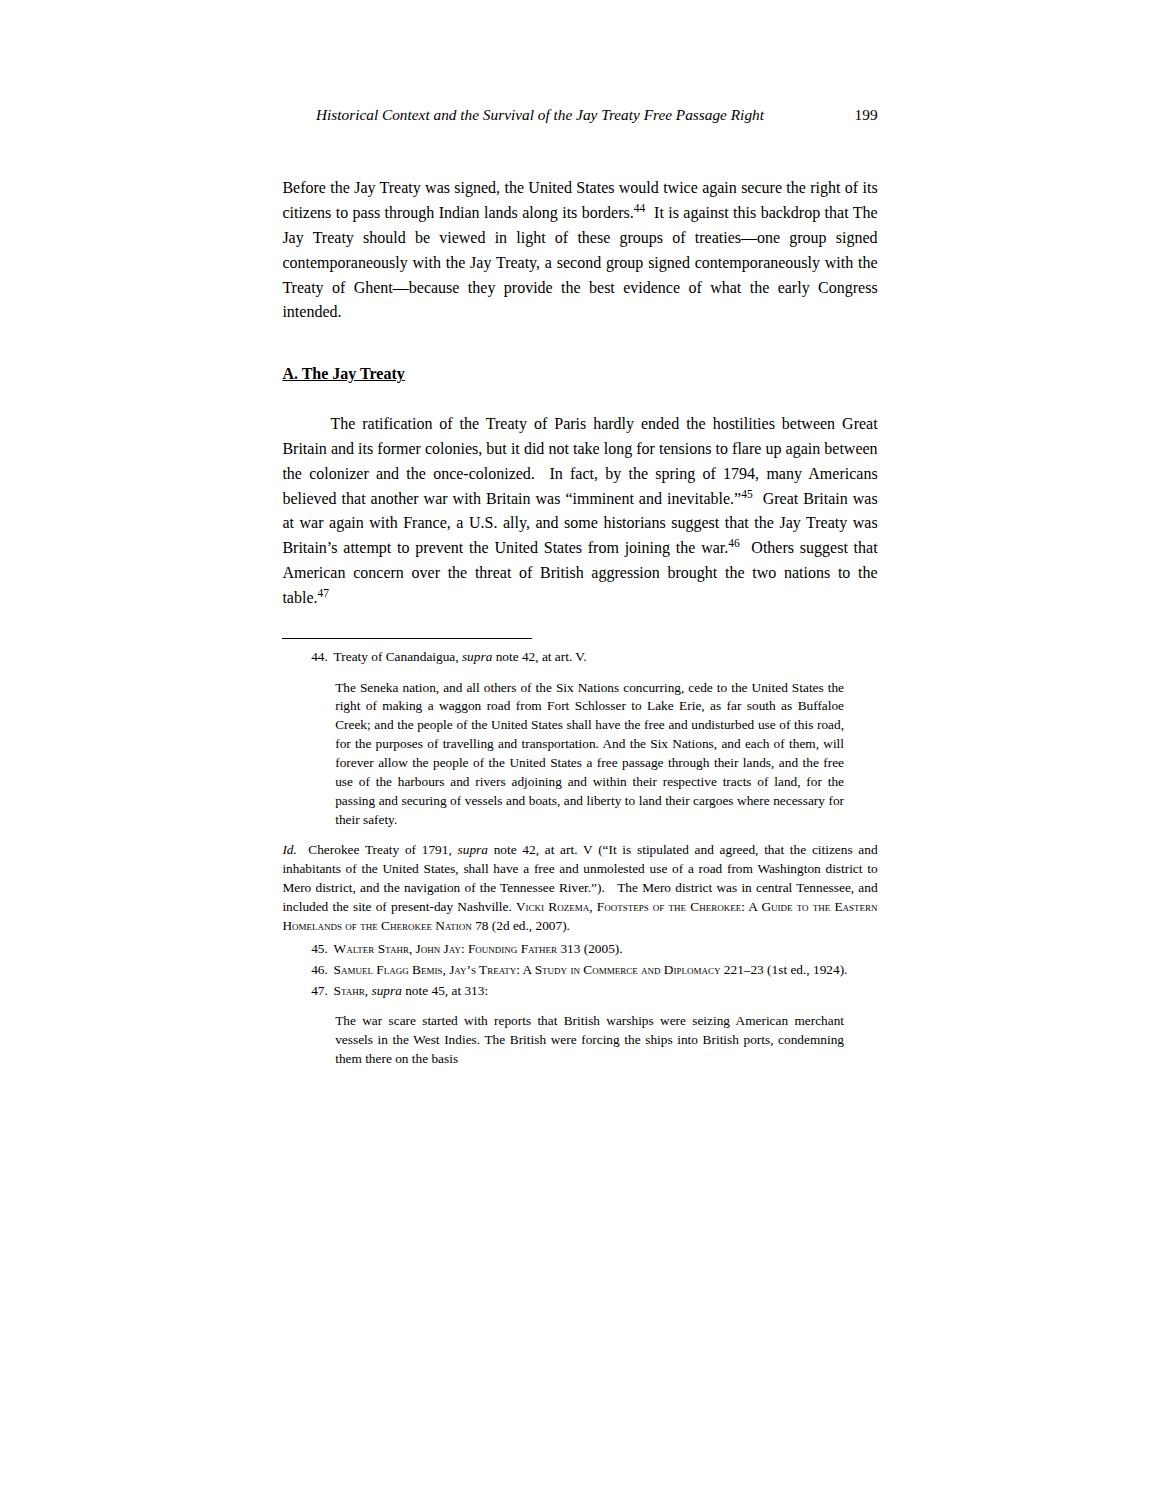Historical Context and the Survival of the Jay Treaty Free Passage Right 199
Before the Jay Treaty was signed, the United States would twice again secure the right of its citizens to pass through Indian lands along its borders.44 It is against this backdrop that The Jay Treaty should be viewed in light of these groups of treaties—one group signed contemporaneously with the Jay Treaty, a second group signed contemporaneously with the Treaty of Ghent—because they provide the best evidence of what the early Congress intended.
A. The Jay Treaty
The ratification of the Treaty of Paris hardly ended the hostilities between Great Britain and its former colonies, but it did not take long for tensions to flare up again between the colonizer and the once-colonized. In fact, by the spring of 1794, many Americans believed that another war with Britain was “imminent and inevitable.”45 Great Britain was at war again with France, a U.S. ally, and some historians suggest that the Jay Treaty was Britain’s attempt to prevent the United States from joining the war.46 Others suggest that American concern over the threat of British aggression brought the two nations to the table.47
44. Treaty of Canandaigua, supra note 42, at art. V.
The Seneka nation, and all others of the Six Nations concurring, cede to the United States the right of making a waggon road from Fort Schlosser to Lake Erie, as far south as Buffaloe Creek; and the people of the United States shall have the free and undisturbed use of this road, for the purposes of travelling and transportation. And the Six Nations, and each of them, will forever allow the people of the United States a free passage through their lands, and the free use of the harbours and rivers adjoining and within their respective tracts of land, for the passing and securing of vessels and boats, and liberty to land their cargoes where necessary for their safety.
Id. Cherokee Treaty of 1791, supra note 42, at art. V (“It is stipulated and agreed, that the citizens and inhabitants of the United States, shall have a free and unmolested use of a road from Washington district to Mero district, and the navigation of the Tennessee River.”). The Mero district was in central Tennessee, and included the site of present-day Nashville. Vicki Rozema, Footsteps of the Cherokee: A Guide to the Eastern Homelands of the Cherokee Nation 78 (2d ed., 2007).
45. Walter Stahr, John Jay: Founding Father 313 (2005).
46. Samuel Flagg Bemis, Jay’s Treaty: A Study in Commerce and Diplomacy 221–23 (1st ed., 1924).
47. Stahr, supra note 45, at 313:
The war scare started with reports that British warships were seizing American merchant vessels in the West Indies. The British were forcing the ships into British ports, condemning them there on the basis